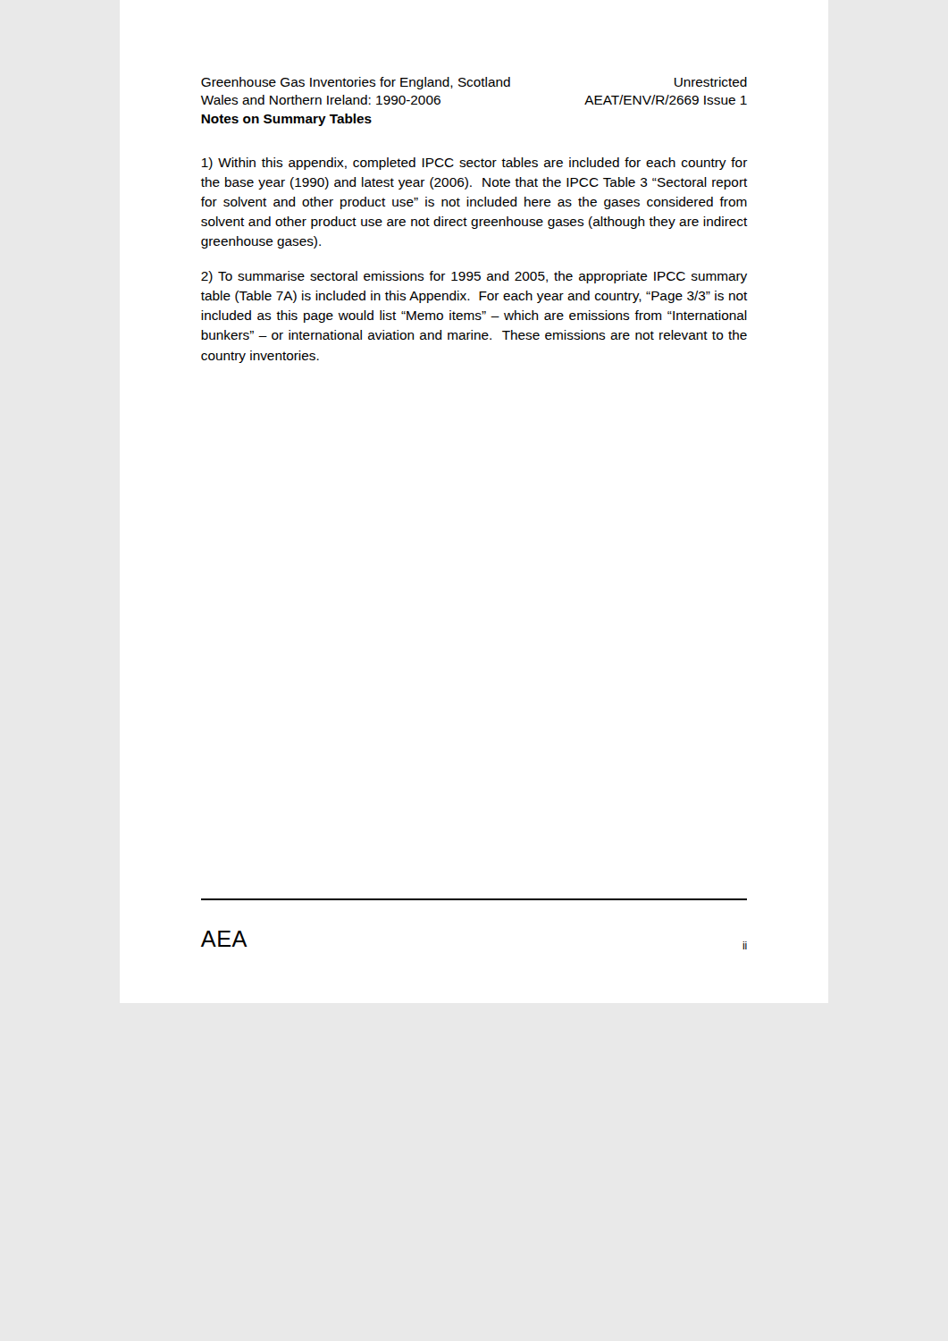Greenhouse Gas Inventories for England, Scotland
Unrestricted
Wales and Northern Ireland: 1990-2006
AEAT/ENV/R/2669 Issue 1
Notes on Summary Tables
1) Within this appendix, completed IPCC sector tables are included for each country for the base year (1990) and latest year (2006). Note that the IPCC Table 3 “Sectoral report for solvent and other product use” is not included here as the gases considered from solvent and other product use are not direct greenhouse gases (although they are indirect greenhouse gases).
2) To summarise sectoral emissions for 1995 and 2005, the appropriate IPCC summary table (Table 7A) is included in this Appendix. For each year and country, “Page 3/3” is not included as this page would list “Memo items” – which are emissions from “International bunkers” – or international aviation and marine. These emissions are not relevant to the country inventories.
AEA
ii